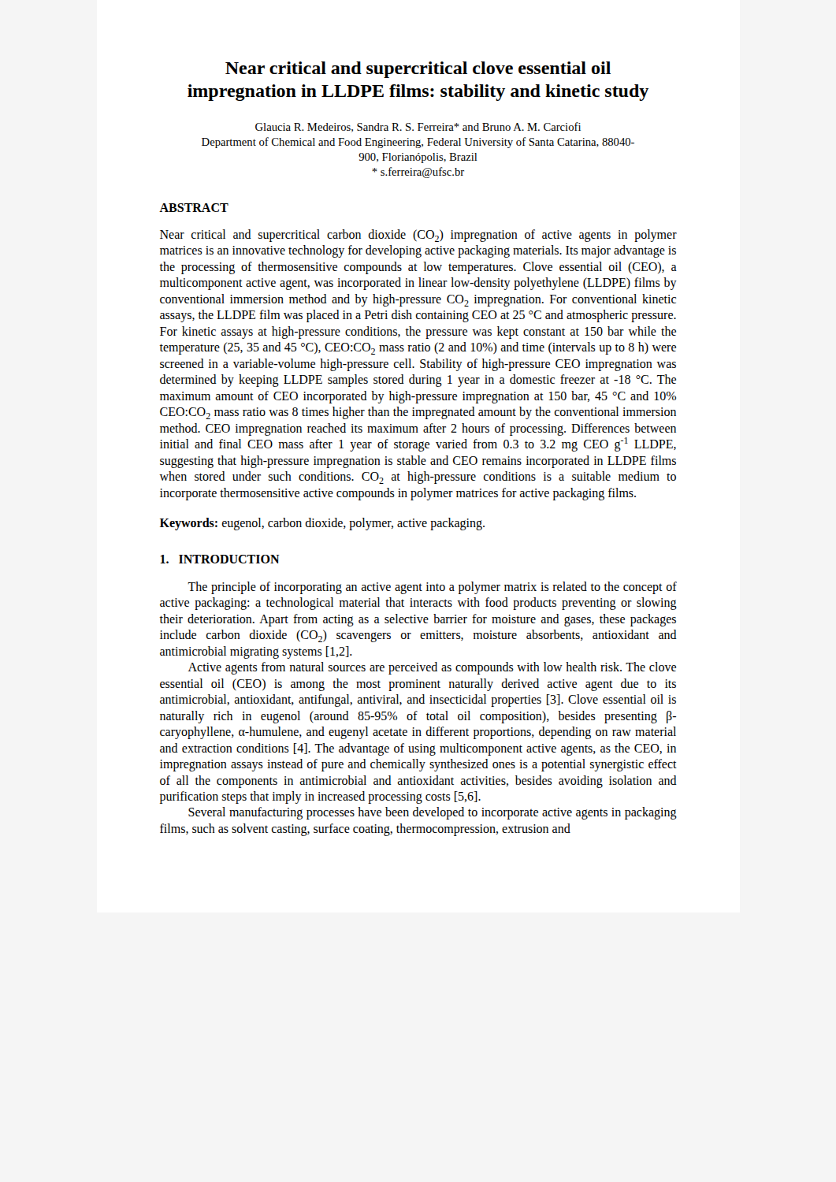Near critical and supercritical clove essential oil
impregnation in LLDPE films: stability and kinetic study
Glaucia R. Medeiros, Sandra R. S. Ferreira* and Bruno A. M. Carciofi
Department of Chemical and Food Engineering, Federal University of Santa Catarina, 88040-
900, Florianópolis, Brazil
* s.ferreira@ufsc.br
ABSTRACT
Near critical and supercritical carbon dioxide (CO2) impregnation of active agents in polymer matrices is an innovative technology for developing active packaging materials. Its major advantage is the processing of thermosensitive compounds at low temperatures. Clove essential oil (CEO), a multicomponent active agent, was incorporated in linear low-density polyethylene (LLDPE) films by conventional immersion method and by high-pressure CO2 impregnation. For conventional kinetic assays, the LLDPE film was placed in a Petri dish containing CEO at 25 °C and atmospheric pressure. For kinetic assays at high-pressure conditions, the pressure was kept constant at 150 bar while the temperature (25, 35 and 45 °C), CEO:CO2 mass ratio (2 and 10%) and time (intervals up to 8 h) were screened in a variable-volume high-pressure cell. Stability of high-pressure CEO impregnation was determined by keeping LLDPE samples stored during 1 year in a domestic freezer at -18 °C. The maximum amount of CEO incorporated by high-pressure impregnation at 150 bar, 45 °C and 10% CEO:CO2 mass ratio was 8 times higher than the impregnated amount by the conventional immersion method. CEO impregnation reached its maximum after 2 hours of processing. Differences between initial and final CEO mass after 1 year of storage varied from 0.3 to 3.2 mg CEO g-1 LLDPE, suggesting that high-pressure impregnation is stable and CEO remains incorporated in LLDPE films when stored under such conditions. CO2 at high-pressure conditions is a suitable medium to incorporate thermosensitive active compounds in polymer matrices for active packaging films.
Keywords: eugenol, carbon dioxide, polymer, active packaging.
1. INTRODUCTION
The principle of incorporating an active agent into a polymer matrix is related to the concept of active packaging: a technological material that interacts with food products preventing or slowing their deterioration. Apart from acting as a selective barrier for moisture and gases, these packages include carbon dioxide (CO2) scavengers or emitters, moisture absorbents, antioxidant and antimicrobial migrating systems [1,2].
Active agents from natural sources are perceived as compounds with low health risk. The clove essential oil (CEO) is among the most prominent naturally derived active agent due to its antimicrobial, antioxidant, antifungal, antiviral, and insecticidal properties [3]. Clove essential oil is naturally rich in eugenol (around 85-95% of total oil composition), besides presenting β-caryophyllene, α-humulene, and eugenyl acetate in different proportions, depending on raw material and extraction conditions [4]. The advantage of using multicomponent active agents, as the CEO, in impregnation assays instead of pure and chemically synthesized ones is a potential synergistic effect of all the components in antimicrobial and antioxidant activities, besides avoiding isolation and purification steps that imply in increased processing costs [5,6].
Several manufacturing processes have been developed to incorporate active agents in packaging films, such as solvent casting, surface coating, thermocompression, extrusion and